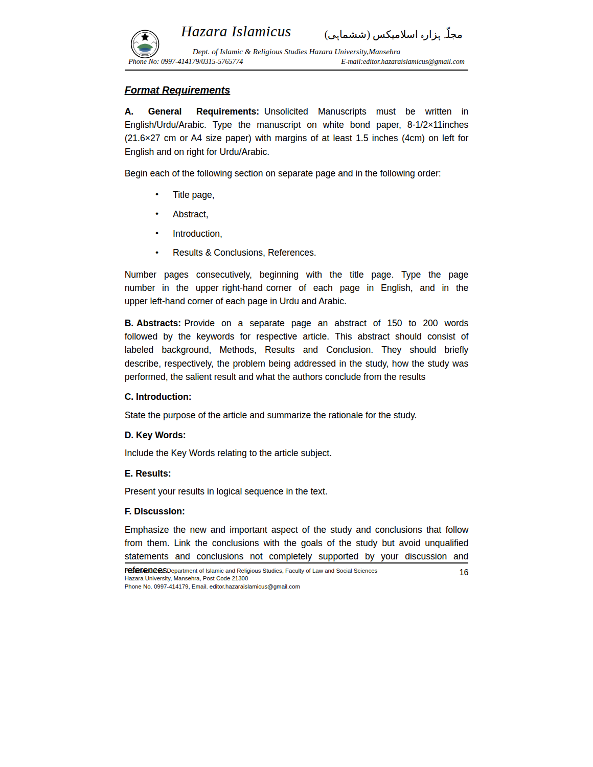Hazara Islamicus مجلّہ ہزارہ اسلامیکس (ششماہی)
Dept. of Islamic & Religious Studies Hazara University,Mansehra
Phone No: 0997-414179/0315-5765774 E-mail:editor.hazaraislamicus@gmail.com
Format Requirements
A. General Requirements: Unsolicited Manuscripts must be written in English/Urdu/Arabic. Type the manuscript on white bond paper, 8-1/2×11inches (21.6×27 cm or A4 size paper) with margins of at least 1.5 inches (4cm) on left for English and on right for Urdu/Arabic.
Begin each of the following section on separate page and in the following order:
Title page,
Abstract,
Introduction,
Results & Conclusions, References.
Number pages consecutively, beginning with the title page. Type the page number in the upper right-hand corner of each page in English, and in the upper left-hand corner of each page in Urdu and Arabic.
B. Abstracts: Provide on a separate page an abstract of 150 to 200 words followed by the keywords for respective article. This abstract should consist of labeled background, Methods, Results and Conclusion. They should briefly describe, respectively, the problem being addressed in the study, how the study was performed, the salient result and what the authors conclude from the results
C. Introduction:
State the purpose of the article and summarize the rationale for the study.
D. Key Words:
Include the Key Words relating to the article subject.
E. Results:
Present your results in logical sequence in the text.
F. Discussion:
Emphasize the new and important aspect of the study and conclusions that follow from them. Link the conclusions with the goals of the study but avoid unqualified statements and conclusions not completely supported by your discussion and references.
Postal Address: Department of Islamic and Religious Studies, Faculty of Law and Social Sciences
Hazara University, Mansehra, Post Code 21300
Phone No. 0997-414179, Email. editor.hazaraislamicus@gmail.com
16